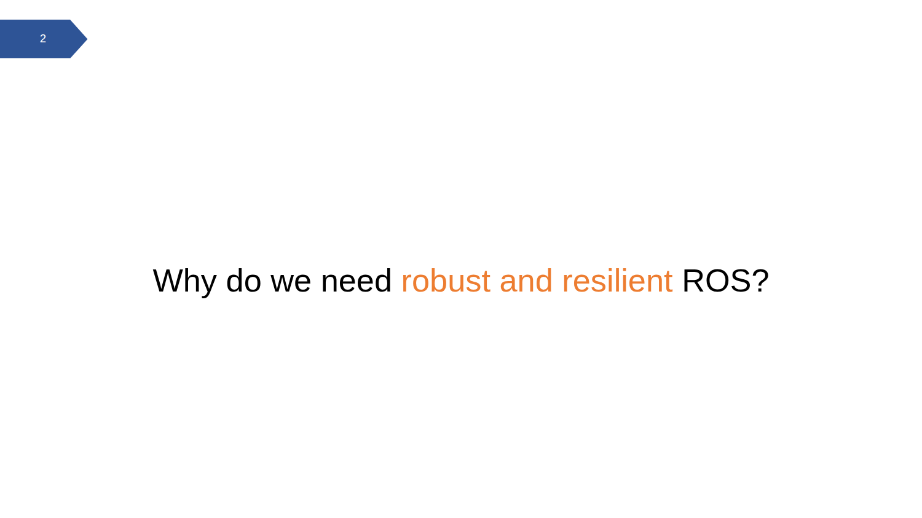2
Why do we need robust and resilient ROS?